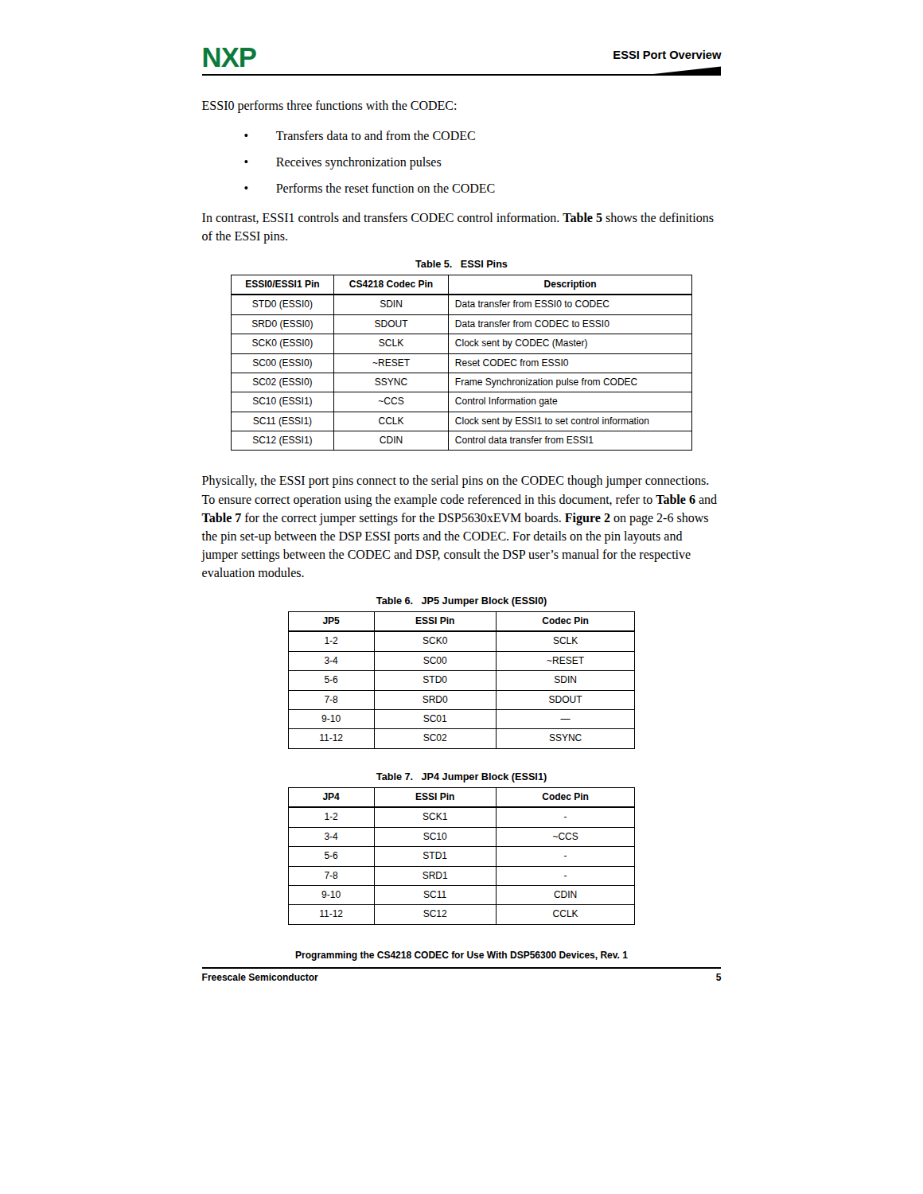NXP
ESSI Port Overview
ESSI0 performs three functions with the CODEC:
Transfers data to and from the CODEC
Receives synchronization pulses
Performs the reset function on the CODEC
In contrast, ESSI1 controls and transfers CODEC control information. Table 5 shows the definitions of the ESSI pins.
Table 5. ESSI Pins
| ESSI0/ESSI1 Pin | CS4218 Codec Pin | Description |
| --- | --- | --- |
| STD0 (ESSI0) | SDIN | Data transfer from ESSI0 to CODEC |
| SRD0 (ESSI0) | SDOUT | Data transfer from CODEC to ESSI0 |
| SCK0 (ESSI0) | SCLK | Clock sent by CODEC (Master) |
| SC00 (ESSI0) | ~RESET | Reset CODEC from ESSI0 |
| SC02 (ESSI0) | SSYNC | Frame Synchronization pulse from CODEC |
| SC10 (ESSI1) | ~CCS | Control Information gate |
| SC11 (ESSI1) | CCLK | Clock sent by ESSI1 to set control information |
| SC12 (ESSI1) | CDIN | Control data transfer from ESSI1 |
Physically, the ESSI port pins connect to the serial pins on the CODEC though jumper connections. To ensure correct operation using the example code referenced in this document, refer to Table 6 and Table 7 for the correct jumper settings for the DSP5630xEVM boards. Figure 2 on page 2-6 shows the pin set-up between the DSP ESSI ports and the CODEC. For details on the pin layouts and jumper settings between the CODEC and DSP, consult the DSP user’s manual for the respective evaluation modules.
Table 6. JP5 Jumper Block (ESSI0)
| JP5 | ESSI Pin | Codec Pin |
| --- | --- | --- |
| 1-2 | SCK0 | SCLK |
| 3-4 | SC00 | ~RESET |
| 5-6 | STD0 | SDIN |
| 7-8 | SRD0 | SDOUT |
| 9-10 | SC01 | — |
| 11-12 | SC02 | SSYNC |
Table 7. JP4 Jumper Block (ESSI1)
| JP4 | ESSI Pin | Codec Pin |
| --- | --- | --- |
| 1-2 | SCK1 | - |
| 3-4 | SC10 | ~CCS |
| 5-6 | STD1 | - |
| 7-8 | SRD1 | - |
| 9-10 | SC11 | CDIN |
| 11-12 | SC12 | CCLK |
Programming the CS4218 CODEC for Use With DSP56300 Devices, Rev. 1
Freescale Semiconductor 5